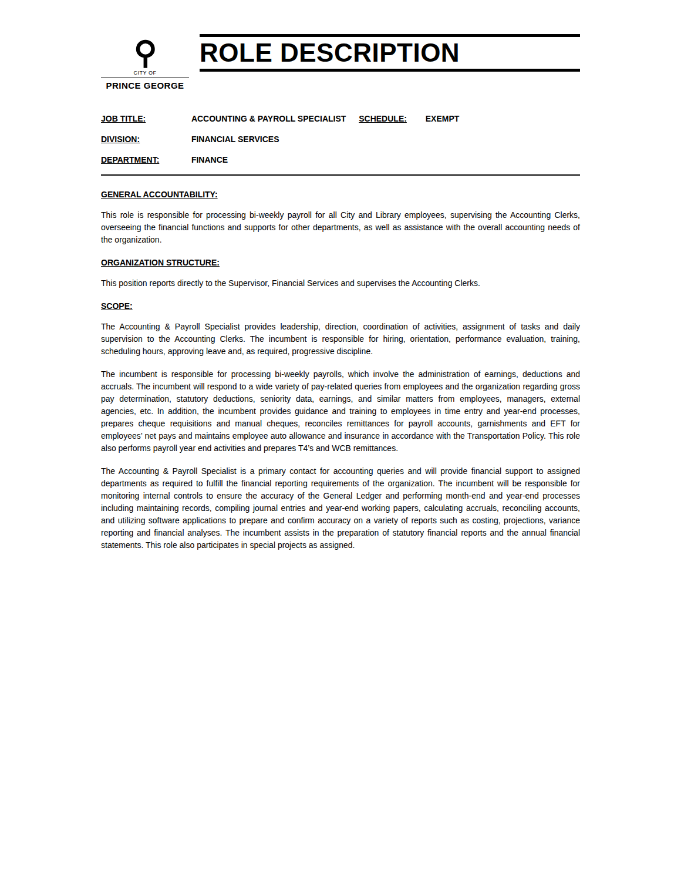⚲
CITY OF
PRINCE GEORGE
ROLE DESCRIPTION
JOB TITLE: ACCOUNTING & PAYROLL SPECIALIST SCHEDULE: EXEMPT
DIVISION: FINANCIAL SERVICES
DEPARTMENT: FINANCE
GENERAL ACCOUNTABILITY:
This role is responsible for processing bi-weekly payroll for all City and Library employees, supervising the Accounting Clerks, overseeing the financial functions and supports for other departments, as well as assistance with the overall accounting needs of the organization.
ORGANIZATION STRUCTURE:
This position reports directly to the Supervisor, Financial Services and supervises the Accounting Clerks.
SCOPE:
The Accounting & Payroll Specialist provides leadership, direction, coordination of activities, assignment of tasks and daily supervision to the Accounting Clerks. The incumbent is responsible for hiring, orientation, performance evaluation, training, scheduling hours, approving leave and, as required, progressive discipline.
The incumbent is responsible for processing bi-weekly payrolls, which involve the administration of earnings, deductions and accruals. The incumbent will respond to a wide variety of pay-related queries from employees and the organization regarding gross pay determination, statutory deductions, seniority data, earnings, and similar matters from employees, managers, external agencies, etc. In addition, the incumbent provides guidance and training to employees in time entry and year-end processes, prepares cheque requisitions and manual cheques, reconciles remittances for payroll accounts, garnishments and EFT for employees’ net pays and maintains employee auto allowance and insurance in accordance with the Transportation Policy. This role also performs payroll year end activities and prepares T4’s and WCB remittances.
The Accounting & Payroll Specialist is a primary contact for accounting queries and will provide financial support to assigned departments as required to fulfill the financial reporting requirements of the organization. The incumbent will be responsible for monitoring internal controls to ensure the accuracy of the General Ledger and performing month-end and year-end processes including maintaining records, compiling journal entries and year-end working papers, calculating accruals, reconciling accounts, and utilizing software applications to prepare and confirm accuracy on a variety of reports such as costing, projections, variance reporting and financial analyses. The incumbent assists in the preparation of statutory financial reports and the annual financial statements. This role also participates in special projects as assigned.